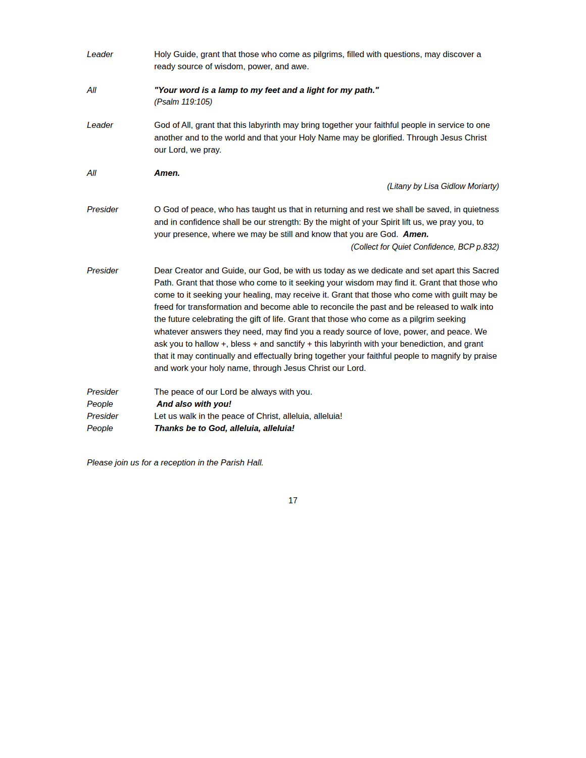Leader
Holy Guide, grant that those who come as pilgrims, filled with questions, may discover a ready source of wisdom, power, and awe.
All
"Your word is a lamp to my feet and a light for my path."
(Psalm 119:105)
Leader
God of All, grant that this labyrinth may bring together your faithful people in service to one another and to the world and that your Holy Name may be glorified. Through Jesus Christ our Lord, we pray.
All
Amen. (Litany by Lisa Gidlow Moriarty)
Presider
O God of peace, who has taught us that in returning and rest we shall be saved, in quietness and in confidence shall be our strength: By the might of your Spirit lift us, we pray you, to your presence, where we may be still and know that you are God. Amen. (Collect for Quiet Confidence, BCP p.832)
Presider
Dear Creator and Guide, our God, be with us today as we dedicate and set apart this Sacred Path. Grant that those who come to it seeking your wisdom may find it. Grant that those who come to it seeking your healing, may receive it. Grant that those who come with guilt may be freed for transformation and become able to reconcile the past and be released to walk into the future celebrating the gift of life. Grant that those who come as a pilgrim seeking whatever answers they need, may find you a ready source of love, power, and peace. We ask you to hallow +, bless + and sanctify + this labyrinth with your benediction, and grant that it may continually and effectually bring together your faithful people to magnify by praise and work your holy name, through Jesus Christ our Lord.
Presider
The peace of our Lord be always with you.
People
And also with you!
Presider
Let us walk in the peace of Christ, alleluia, alleluia!
People
Thanks be to God, alleluia, alleluia!
Please join us for a reception in the Parish Hall.
17